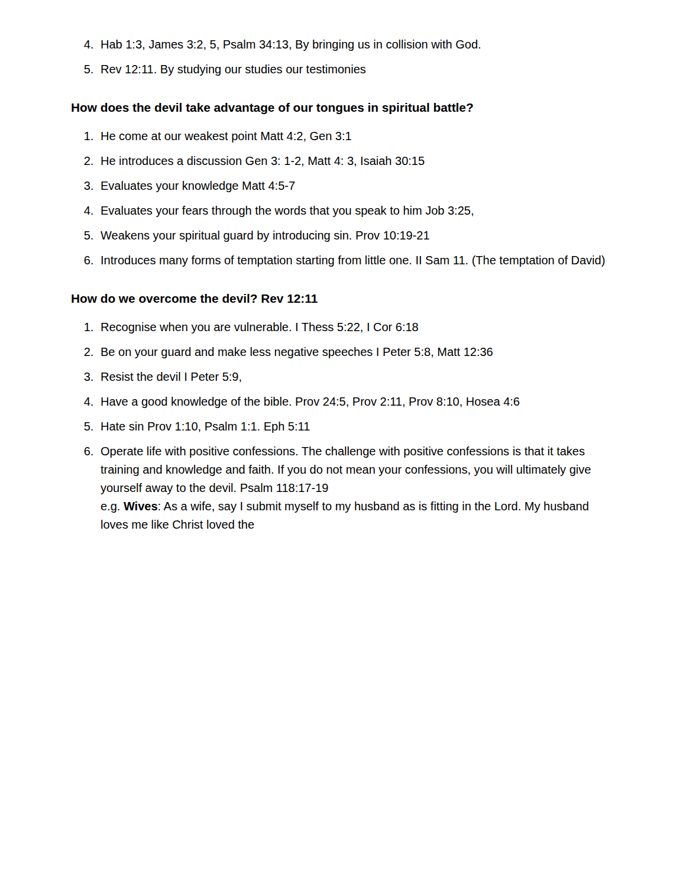Hab 1:3, James 3:2, 5, Psalm 34:13, By bringing us in collision with God.
Rev 12:11. By studying our studies our testimonies
How does the devil take advantage of our tongues in spiritual battle?
He come at our weakest point Matt 4:2, Gen 3:1
He introduces a discussion Gen 3: 1-2, Matt 4: 3, Isaiah 30:15
Evaluates your knowledge Matt 4:5-7
Evaluates your fears through the words that you speak to him Job 3:25,
Weakens your spiritual guard by introducing sin. Prov 10:19-21
Introduces many forms of temptation starting from little one. II Sam 11. (The temptation of David)
How do we overcome the devil? Rev 12:11
Recognise when you are vulnerable. I Thess 5:22, I Cor 6:18
Be on your guard and make less negative speeches I Peter 5:8, Matt 12:36
Resist the devil I Peter 5:9,
Have a good knowledge of the bible. Prov 24:5, Prov 2:11, Prov 8:10, Hosea 4:6
Hate sin Prov 1:10, Psalm 1:1. Eph 5:11
Operate life with positive confessions. The challenge with positive confessions is that it takes training and knowledge and faith. If you do not mean your confessions, you will ultimately give yourself away to the devil. Psalm 118:17-19
e.g. Wives: As a wife, say I submit myself to my husband as is fitting in the Lord. My husband loves me like Christ loved the